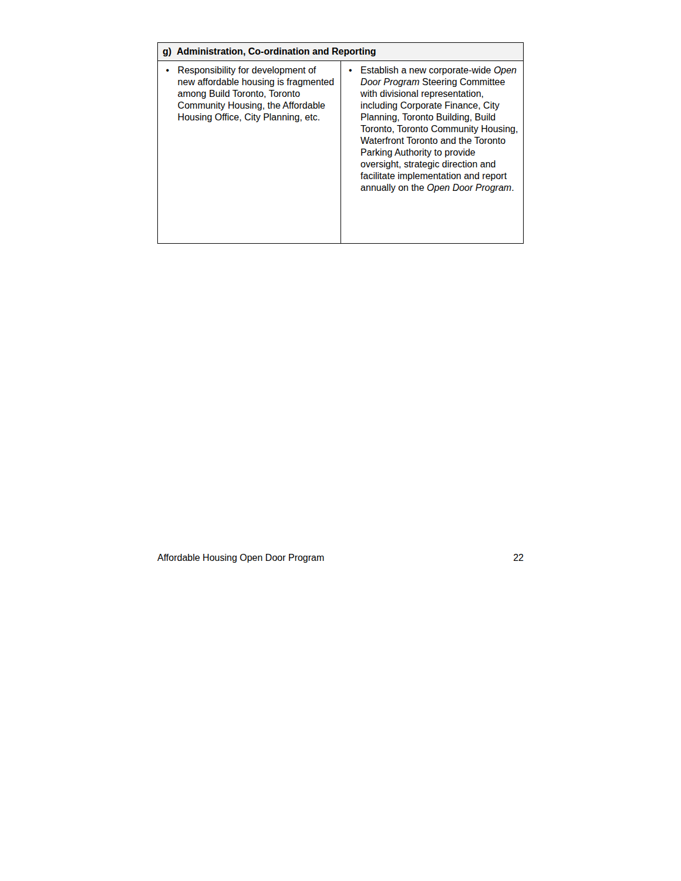| g) Administration, Co-ordination and Reporting |
| --- |
| Responsibility for development of new affordable housing is fragmented among Build Toronto, Toronto Community Housing, the Affordable Housing Office, City Planning, etc. | Establish a new corporate-wide Open Door Program Steering Committee with divisional representation, including Corporate Finance, City Planning, Toronto Building, Build Toronto, Toronto Community Housing, Waterfront Toronto and the Toronto Parking Authority to provide oversight, strategic direction and facilitate implementation and report annually on the Open Door Program . |
Affordable Housing Open Door Program 22